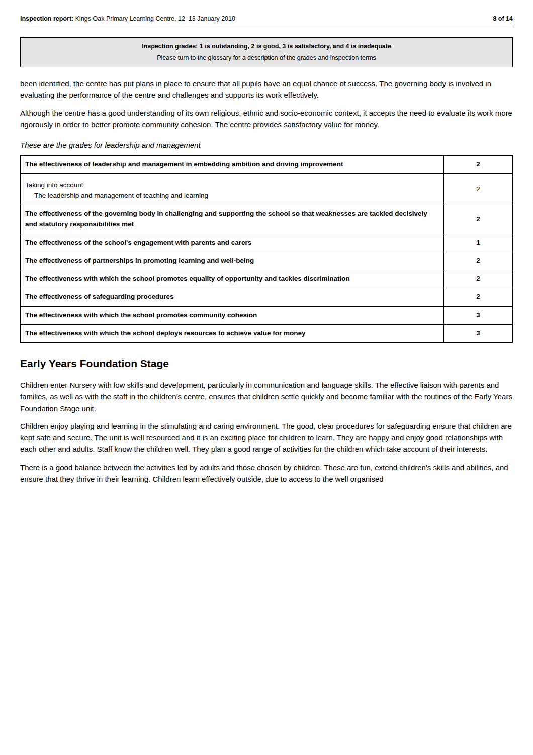Inspection report: Kings Oak Primary Learning Centre, 12–13 January 2010
8 of 14
Inspection grades: 1 is outstanding, 2 is good, 3 is satisfactory, and 4 is inadequate
Please turn to the glossary for a description of the grades and inspection terms
been identified, the centre has put plans in place to ensure that all pupils have an equal chance of success. The governing body is involved in evaluating the performance of the centre and challenges and supports its work effectively.
Although the centre has a good understanding of its own religious, ethnic and socio-economic context, it accepts the need to evaluate its work more rigorously in order to better promote community cohesion. The centre provides satisfactory value for money.
These are the grades for leadership and management
| The effectiveness of leadership and management in embedding ambition and driving improvement | 2 |
| Taking into account: The leadership and management of teaching and learning | 2 |
| The effectiveness of the governing body in challenging and supporting the school so that weaknesses are tackled decisively and statutory responsibilities met | 2 |
| The effectiveness of the school's engagement with parents and carers | 1 |
| The effectiveness of partnerships in promoting learning and well-being | 2 |
| The effectiveness with which the school promotes equality of opportunity and tackles discrimination | 2 |
| The effectiveness of safeguarding procedures | 2 |
| The effectiveness with which the school promotes community cohesion | 3 |
| The effectiveness with which the school deploys resources to achieve value for money | 3 |
Early Years Foundation Stage
Children enter Nursery with low skills and development, particularly in communication and language skills. The effective liaison with parents and families, as well as with the staff in the children's centre, ensures that children settle quickly and become familiar with the routines of the Early Years Foundation Stage unit.
Children enjoy playing and learning in the stimulating and caring environment. The good, clear procedures for safeguarding ensure that children are kept safe and secure. The unit is well resourced and it is an exciting place for children to learn. They are happy and enjoy good relationships with each other and adults. Staff know the children well. They plan a good range of activities for the children which take account of their interests.
There is a good balance between the activities led by adults and those chosen by children. These are fun, extend children's skills and abilities, and ensure that they thrive in their learning. Children learn effectively outside, due to access to the well organised